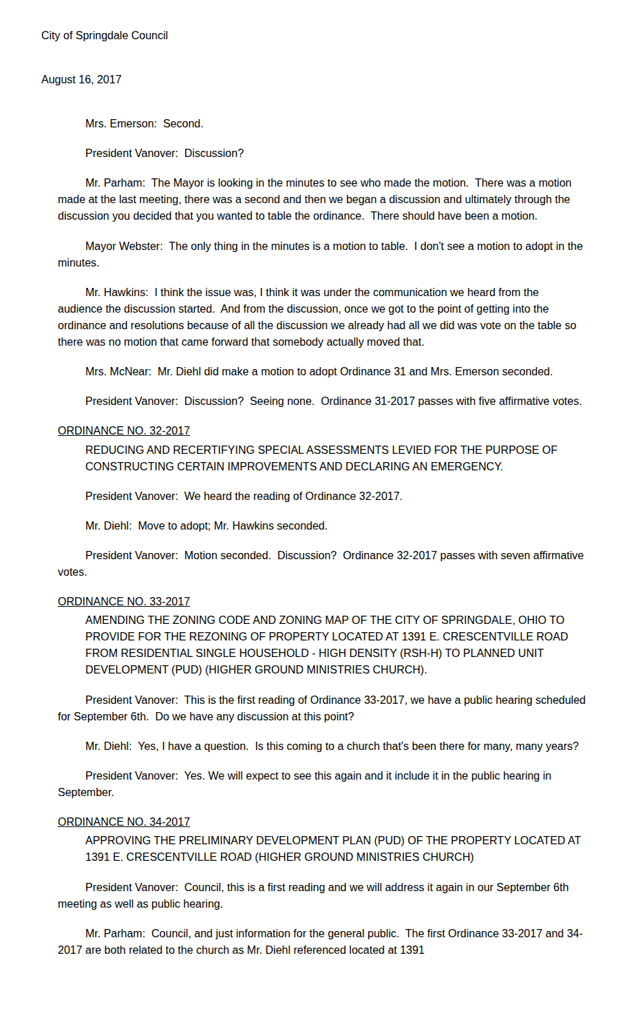City of Springdale Council
August 16, 2017
Mrs. Emerson: Second.
President Vanover: Discussion?
Mr. Parham: The Mayor is looking in the minutes to see who made the motion. There was a motion made at the last meeting, there was a second and then we began a discussion and ultimately through the discussion you decided that you wanted to table the ordinance. There should have been a motion.
Mayor Webster: The only thing in the minutes is a motion to table. I don't see a motion to adopt in the minutes.
Mr. Hawkins: I think the issue was, I think it was under the communication we heard from the audience the discussion started. And from the discussion, once we got to the point of getting into the ordinance and resolutions because of all the discussion we already had all we did was vote on the table so there was no motion that came forward that somebody actually moved that.
Mrs. McNear: Mr. Diehl did make a motion to adopt Ordinance 31 and Mrs. Emerson seconded.
President Vanover: Discussion? Seeing none. Ordinance 31-2017 passes with five affirmative votes.
ORDINANCE NO. 32-2017
REDUCING AND RECERTIFYING SPECIAL ASSESSMENTS LEVIED FOR THE PURPOSE OF CONSTRUCTING CERTAIN IMPROVEMENTS AND DECLARING AN EMERGENCY.
President Vanover: We heard the reading of Ordinance 32-2017.
Mr. Diehl: Move to adopt; Mr. Hawkins seconded.
President Vanover: Motion seconded. Discussion? Ordinance 32-2017 passes with seven affirmative votes.
ORDINANCE NO. 33-2017
AMENDING THE ZONING CODE AND ZONING MAP OF THE CITY OF SPRINGDALE, OHIO TO PROVIDE FOR THE REZONING OF PROPERTY LOCATED AT 1391 E. CRESCENTVILLE ROAD FROM RESIDENTIAL SINGLE HOUSEHOLD - HIGH DENSITY (RSH-H) TO PLANNED UNIT DEVELOPMENT (PUD) (HIGHER GROUND MINISTRIES CHURCH).
President Vanover: This is the first reading of Ordinance 33-2017, we have a public hearing scheduled for September 6th. Do we have any discussion at this point?
Mr. Diehl: Yes, I have a question. Is this coming to a church that's been there for many, many years?
President Vanover: Yes. We will expect to see this again and it include it in the public hearing in September.
ORDINANCE NO. 34-2017
APPROVING THE PRELIMINARY DEVELOPMENT PLAN (PUD) OF THE PROPERTY LOCATED AT 1391 E. CRESCENTVILLE ROAD (HIGHER GROUND MINISTRIES CHURCH)
President Vanover: Council, this is a first reading and we will address it again in our September 6th meeting as well as public hearing.
Mr. Parham: Council, and just information for the general public. The first Ordinance 33-2017 and 34- 2017 are both related to the church as Mr. Diehl referenced located at 1391